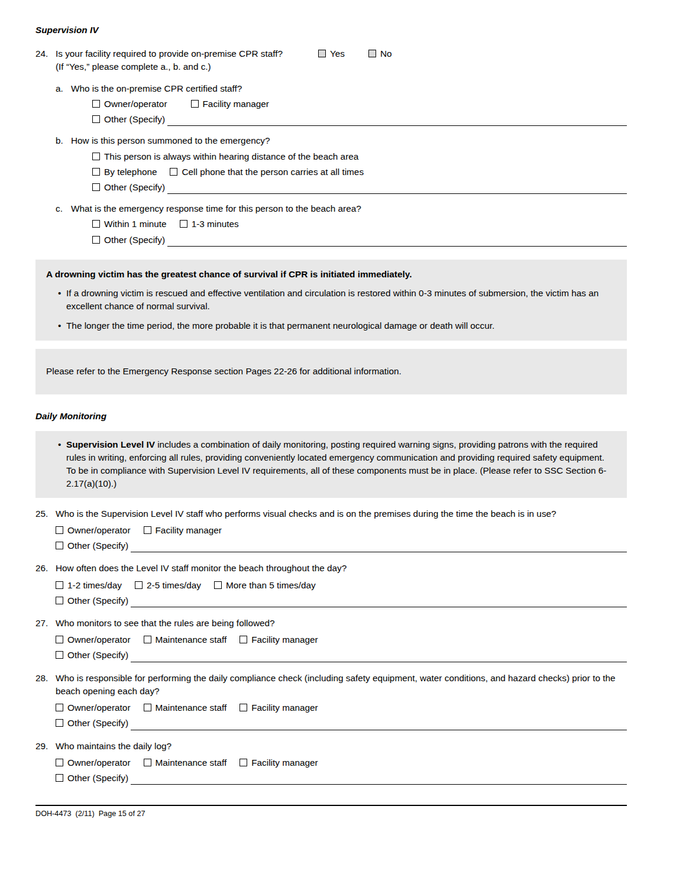Supervision IV
24.
Is your facility required to provide on-premise CPR staff? Yes No
(If “Yes,” please complete a., b. and c.)
a.
Who is the on-premise CPR certified staff?
Owner/operator Facility manager
Other (Specify)
b.
How is this person summoned to the emergency?
This person is always within hearing distance of the beach area
By telephone Cell phone that the person carries at all times
Other (Specify)
c.
What is the emergency response time for this person to the beach area?
Within 1 minute 1-3 minutes
Other (Specify)
A drowning victim has the greatest chance of survival if CPR is initiated immediately.
If a drowning victim is rescued and effective ventilation and circulation is restored within 0-3 minutes of submersion, the victim has an excellent chance of normal survival.
The longer the time period, the more probable it is that permanent neurological damage or death will occur.
Please refer to the Emergency Response section Pages 22-26 for additional information.
Daily Monitoring
Supervision Level IV includes a combination of daily monitoring, posting required warning signs, providing patrons with the required rules in writing, enforcing all rules, providing conveniently located emergency communication and providing required safety equipment. To be in compliance with Supervision Level IV requirements, all of these components must be in place. (Please refer to SSC Section 6-2.17(a)(10).)
25.
Who is the Supervision Level IV staff who performs visual checks and is on the premises during the time the beach is in use?
Owner/operator Facility manager
Other (Specify)
26.
How often does the Level IV staff monitor the beach throughout the day?
1-2 times/day 2-5 times/day More than 5 times/day
Other (Specify)
27.
Who monitors to see that the rules are being followed?
Owner/operator Maintenance staff Facility manager
Other (Specify)
28.
Who is responsible for performing the daily compliance check (including safety equipment, water conditions, and hazard checks) prior to the beach opening each day?
Owner/operator Maintenance staff Facility manager
Other (Specify)
29.
Who maintains the daily log?
Owner/operator Maintenance staff Facility manager
Other (Specify)
DOH-4473 (2/11) Page 15 of 27